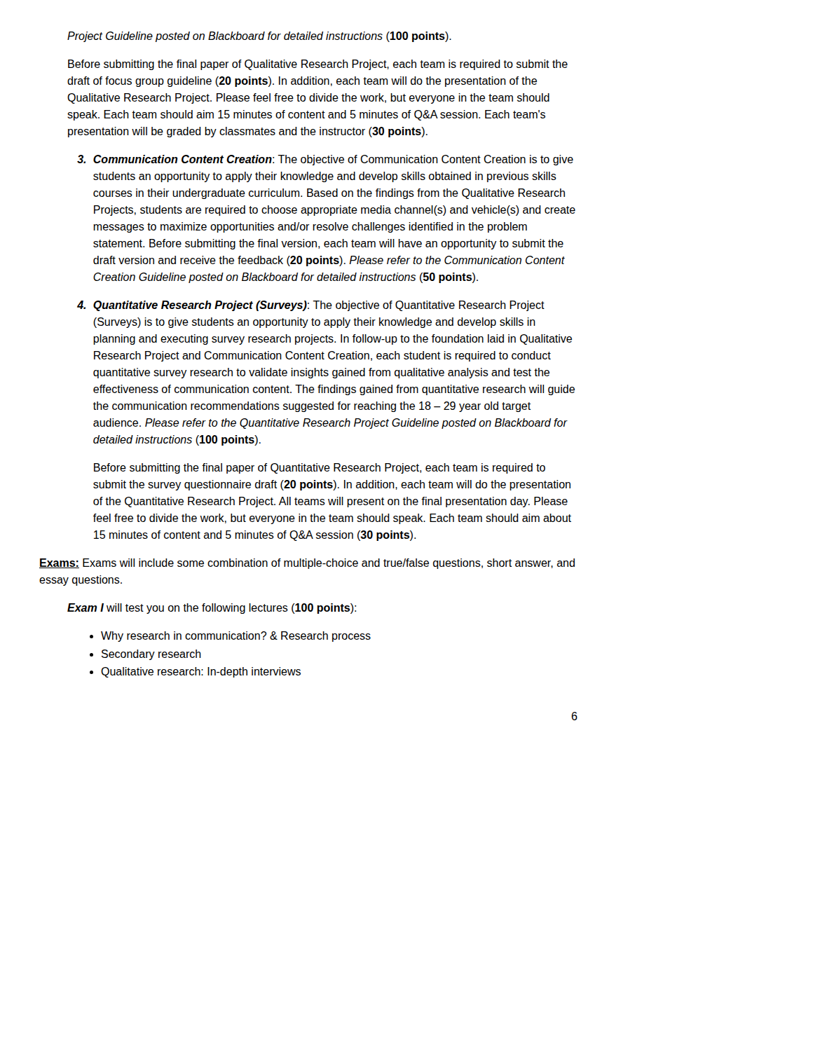Project Guideline posted on Blackboard for detailed instructions (100 points).
Before submitting the final paper of Qualitative Research Project, each team is required to submit the draft of focus group guideline (20 points). In addition, each team will do the presentation of the Qualitative Research Project. Please feel free to divide the work, but everyone in the team should speak. Each team should aim 15 minutes of content and 5 minutes of Q&A session. Each team's presentation will be graded by classmates and the instructor (30 points).
Communication Content Creation: The objective of Communication Content Creation is to give students an opportunity to apply their knowledge and develop skills obtained in previous skills courses in their undergraduate curriculum. Based on the findings from the Qualitative Research Projects, students are required to choose appropriate media channel(s) and vehicle(s) and create messages to maximize opportunities and/or resolve challenges identified in the problem statement. Before submitting the final version, each team will have an opportunity to submit the draft version and receive the feedback (20 points). Please refer to the Communication Content Creation Guideline posted on Blackboard for detailed instructions (50 points).
Quantitative Research Project (Surveys): The objective of Quantitative Research Project (Surveys) is to give students an opportunity to apply their knowledge and develop skills in planning and executing survey research projects. In follow-up to the foundation laid in Qualitative Research Project and Communication Content Creation, each student is required to conduct quantitative survey research to validate insights gained from qualitative analysis and test the effectiveness of communication content. The findings gained from quantitative research will guide the communication recommendations suggested for reaching the 18 – 29 year old target audience. Please refer to the Quantitative Research Project Guideline posted on Blackboard for detailed instructions (100 points).
Before submitting the final paper of Quantitative Research Project, each team is required to submit the survey questionnaire draft (20 points). In addition, each team will do the presentation of the Quantitative Research Project. All teams will present on the final presentation day. Please feel free to divide the work, but everyone in the team should speak. Each team should aim about 15 minutes of content and 5 minutes of Q&A session (30 points).
Exams: Exams will include some combination of multiple-choice and true/false questions, short answer, and essay questions.
Exam I will test you on the following lectures (100 points):
Why research in communication? & Research process
Secondary research
Qualitative research: In-depth interviews
6